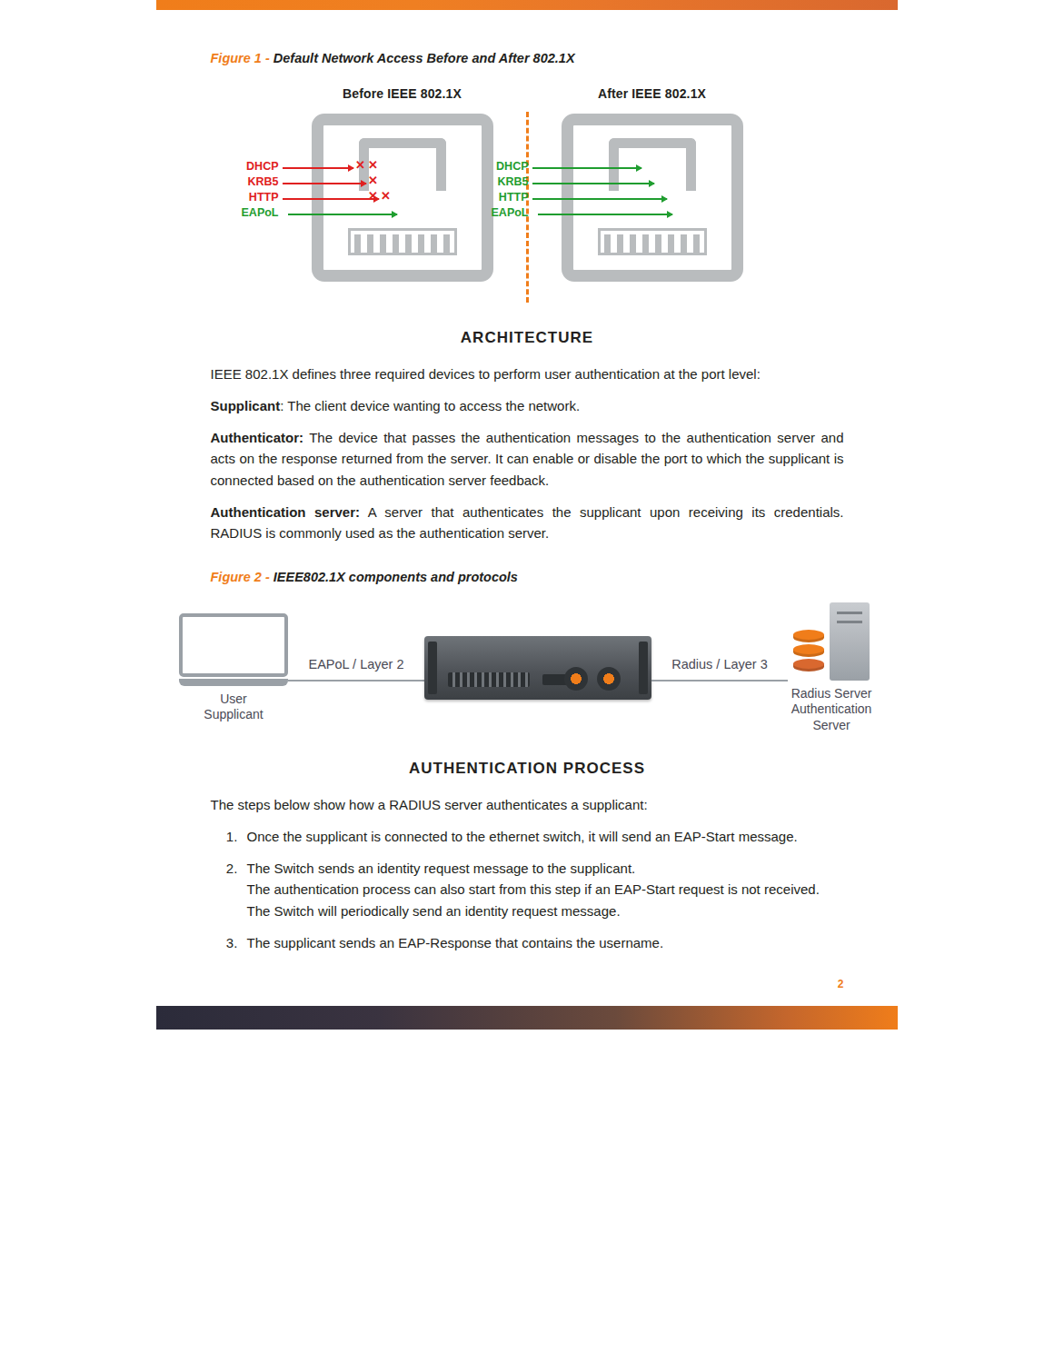Figure 1 - Default Network Access Before and After 802.1X
Before IEEE 802.1X
DHCP ✕ ✕
KRB5
HTTP ✕
EAPoL
✕
✕
After IEEE 802.1X
DHCP
KRB5
HTTP
EAPoL
ARCHITECTURE
IEEE 802.1X defines three required devices to perform user authentication at the port level:
Supplicant: The client device wanting to access the network.
Authenticator: The device that passes the authentication messages to the authentication server and acts on the response returned from the server. It can enable or disable the port to which the supplicant is connected based on the authentication server feedback.
Authentication server: A server that authenticates the supplicant upon receiving its credentials. RADIUS is commonly used as the authentication server.
Figure 2 - IEEE802.1X components and protocols
User
Supplicant
EAPoL / Layer 2
Radius / Layer 3
Radius Server
Authentication Server
AUTHENTICATION PROCESS
The steps below show how a RADIUS server authenticates a supplicant:
Once the supplicant is connected to the ethernet switch, it will send an EAP-Start message.
The Switch sends an identity request message to the supplicant.
The authentication process can also start from this step if an EAP-Start request is not received. The Switch will periodically send an identity request message.
The supplicant sends an EAP-Response that contains the username.
2